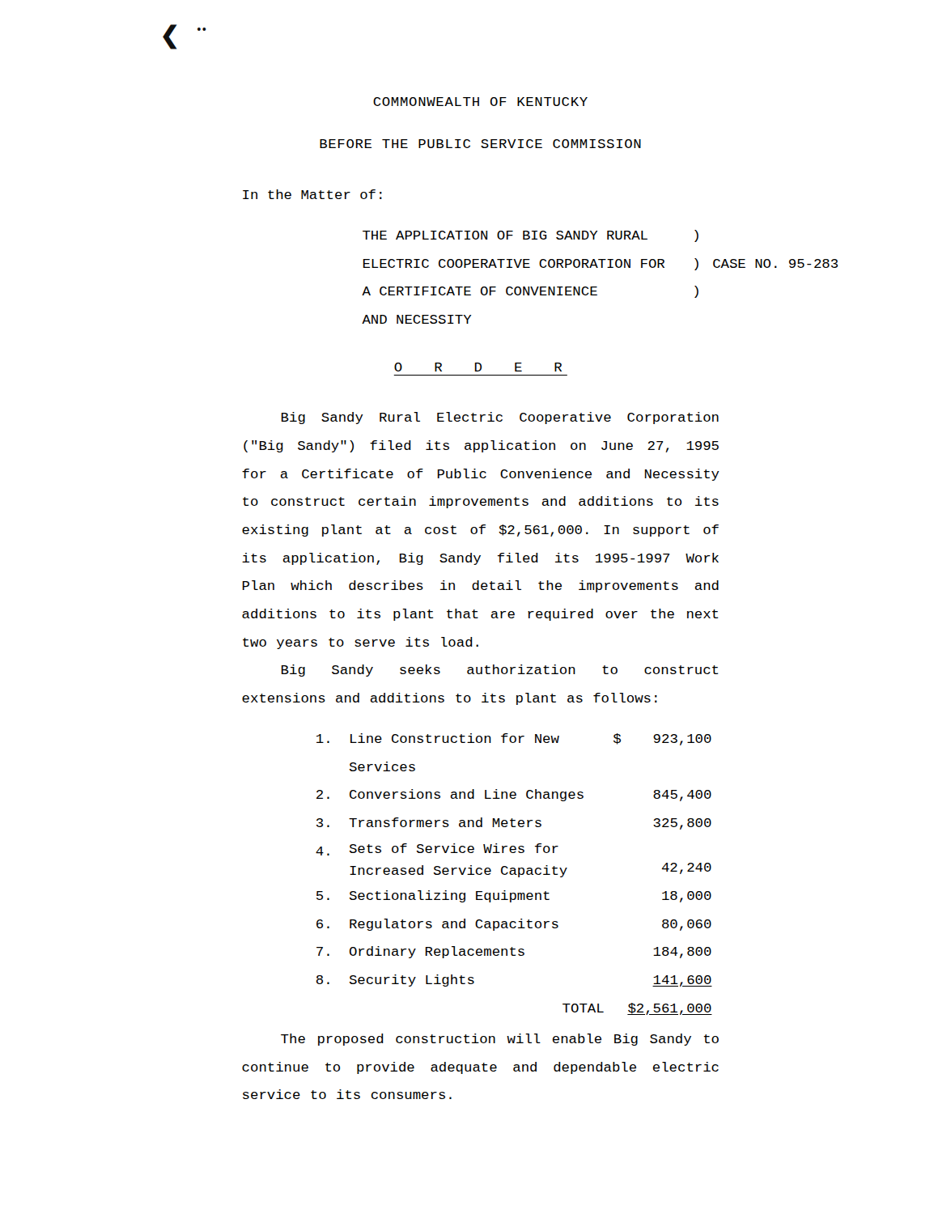❯••
COMMONWEALTH OF KENTUCKY
BEFORE THE PUBLIC SERVICE COMMISSION
In the Matter of:
| THE APPLICATION OF BIG SANDY RURAL | ) | |
| ELECTRIC COOPERATIVE CORPORATION FOR | ) | CASE NO. 95-283 |
| A CERTIFICATE OF CONVENIENCE | ) | |
| AND NECESSITY | | |
O R D E R
Big Sandy Rural Electric Cooperative Corporation ("Big Sandy") filed its application on June 27, 1995 for a Certificate of Public Convenience and Necessity to construct certain improvements and additions to its existing plant at a cost of $2,561,000. In support of its application, Big Sandy filed its 1995-1997 Work Plan which describes in detail the improvements and additions to its plant that are required over the next two years to serve its load.
Big Sandy seeks authorization to construct extensions and additions to its plant as follows:
| 1. | Line Construction for New Services | $ | 923,100 |
| 2. | Conversions and Line Changes | | 845,400 |
| 3. | Transformers and Meters | | 325,800 |
| 4. | Sets of Service Wires for Increased Service Capacity | | 42,240 |
| 5. | Sectionalizing Equipment | | 18,000 |
| 6. | Regulators and Capacitors | | 80,060 |
| 7. | Ordinary Replacements | | 184,800 |
| 8. | Security Lights | | 141,600 |
| | TOTAL | $2,561,000 |
The proposed construction will enable Big Sandy to continue to provide adequate and dependable electric service to its consumers.